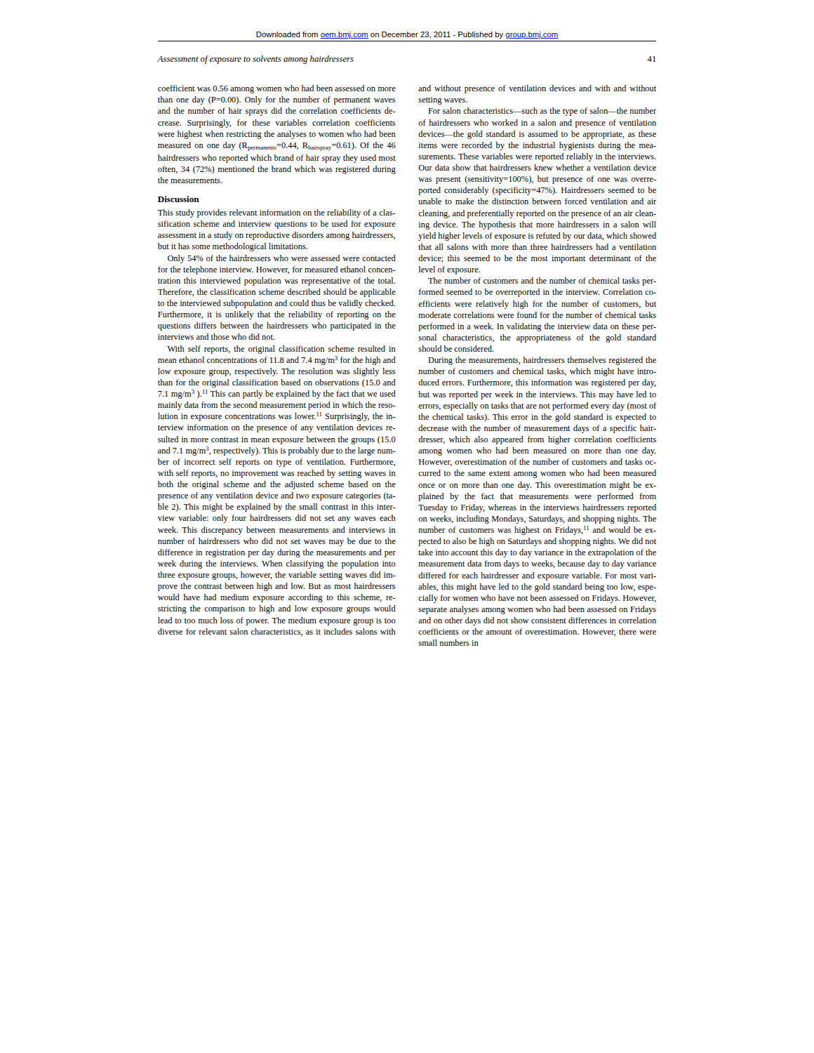Downloaded from oem.bmj.com on December 23, 2011 - Published by group.bmj.com
Assessment of exposure to solvents among hairdressers 41
coefficient was 0.56 among women who had been assessed on more than one day (P=0.00). Only for the number of permanent waves and the number of hair sprays did the correlation coefficients decrease. Surprisingly, for these variables correlation coefficients were highest when restricting the analyses to women who had been measured on one day (Rpermanents=0.44, Rhairspray=0.61). Of the 46 hairdressers who reported which brand of hair spray they used most often, 34 (72%) mentioned the brand which was registered during the measurements.
Discussion
This study provides relevant information on the reliability of a classification scheme and interview questions to be used for exposure assessment in a study on reproductive disorders among hairdressers, but it has some methodological limitations.
Only 54% of the hairdressers who were assessed were contacted for the telephone interview. However, for measured ethanol concentration this interviewed population was representative of the total. Therefore, the classification scheme described should be applicable to the interviewed subpopulation and could thus be validly checked. Furthermore, it is unlikely that the reliability of reporting on the questions differs between the hairdressers who participated in the interviews and those who did not.
With self reports, the original classification scheme resulted in mean ethanol concentrations of 11.8 and 7.4 mg/m3 for the high and low exposure group, respectively. The resolution was slightly less than for the original classification based on observations (15.0 and 7.1 mg/m3 ).11 This can partly be explained by the fact that we used mainly data from the second measurement period in which the resolution in exposure concentrations was lower.11 Surprisingly, the interview information on the presence of any ventilation devices resulted in more contrast in mean exposure between the groups (15.0 and 7.1 mg/m3, respectively). This is probably due to the large number of incorrect self reports on type of ventilation. Furthermore, with self reports, no improvement was reached by setting waves in both the original scheme and the adjusted scheme based on the presence of any ventilation device and two exposure categories (table 2). This might be explained by the small contrast in this interview variable: only four hairdressers did not set any waves each week. This discrepancy between measurements and interviews in number of hairdressers who did not set waves may be due to the difference in registration per day during the measurements and per week during the interviews. When classifying the population into three exposure groups, however, the variable setting waves did improve the contrast between high and low. But as most hairdressers would have had medium exposure according to this scheme, restricting the comparison to high and low exposure groups would lead to too much loss of power. The medium exposure group is too diverse for relevant salon characteristics, as it includes salons with and without presence of ventilation devices and with and without setting waves.
For salon characteristics—such as the type of salon—the number of hairdressers who worked in a salon and presence of ventilation devices—the gold standard is assumed to be appropriate, as these items were recorded by the industrial hygienists during the measurements. These variables were reported reliably in the interviews. Our data show that hairdressers knew whether a ventilation device was present (sensitivity=100%), but presence of one was overreported considerably (specificity=47%). Hairdressers seemed to be unable to make the distinction between forced ventilation and air cleaning, and preferentially reported on the presence of an air cleaning device. The hypothesis that more hairdressers in a salon will yield higher levels of exposure is refuted by our data, which showed that all salons with more than three hairdressers had a ventilation device; this seemed to be the most important determinant of the level of exposure.
The number of customers and the number of chemical tasks performed seemed to be overreported in the interview. Correlation coefficients were relatively high for the number of customers, but moderate correlations were found for the number of chemical tasks performed in a week. In validating the interview data on these personal characteristics, the appropriateness of the gold standard should be considered.
During the measurements, hairdressers themselves registered the number of customers and chemical tasks, which might have introduced errors. Furthermore, this information was registered per day, but was reported per week in the interviews. This may have led to errors, especially on tasks that are not performed every day (most of the chemical tasks). This error in the gold standard is expected to decrease with the number of measurement days of a specific hairdresser, which also appeared from higher correlation coefficients among women who had been measured on more than one day. However, overestimation of the number of customers and tasks occurred to the same extent among women who had been measured once or on more than one day. This overestimation might be explained by the fact that measurements were performed from Tuesday to Friday, whereas in the interviews hairdressers reported on weeks, including Mondays, Saturdays, and shopping nights. The number of customers was highest on Fridays,11 and would be expected to also be high on Saturdays and shopping nights. We did not take into account this day to day variance in the extrapolation of the measurement data from days to weeks, because day to day variance differed for each hairdresser and exposure variable. For most variables, this might have led to the gold standard being too low, especially for women who have not been assessed on Fridays. However, separate analyses among women who had been assessed on Fridays and on other days did not show consistent differences in correlation coefficients or the amount of overestimation. However, there were small numbers in